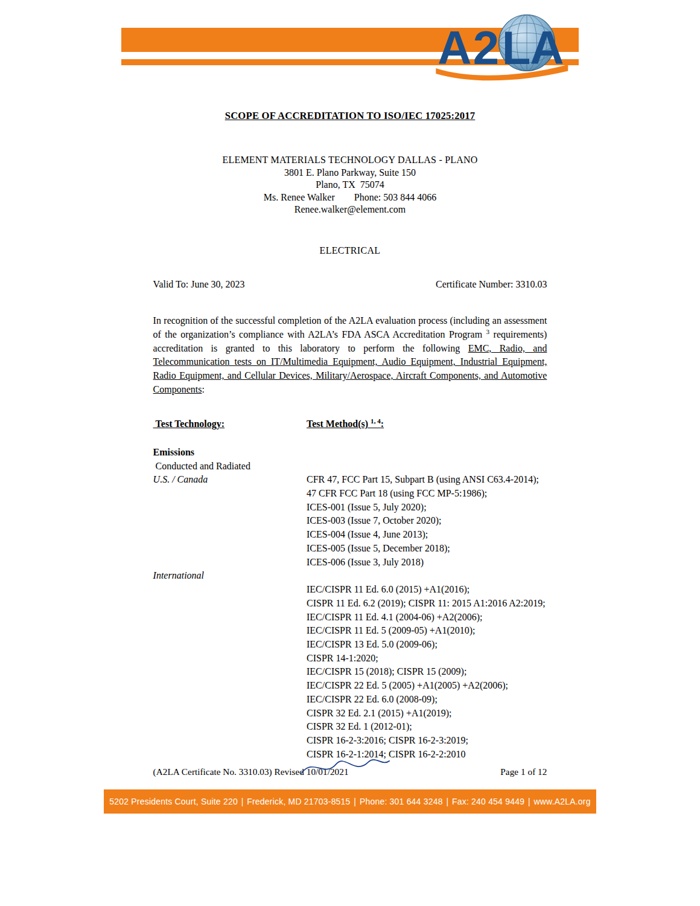A 2 L A
SCOPE OF ACCREDITATION TO ISO/IEC 17025:2017
ELEMENT MATERIALS TECHNOLOGY DALLAS - PLANO
3801 E. Plano Parkway, Suite 150
Plano, TX 75074
Ms. Renee Walker Phone: 503 844 4066
Renee.walker@element.com
ELECTRICAL
Valid To: June 30, 2023
Certificate Number: 3310.03
In recognition of the successful completion of the A2LA evaluation process (including an assessment of the organization’s compliance with A2LA’s FDA ASCA Accreditation Program 3 requirements) accreditation is granted to this laboratory to perform the following EMC, Radio, and Telecommunication tests on IT/Multimedia Equipment, Audio Equipment, Industrial Equipment, Radio Equipment, and Cellular Devices, Military/Aerospace, Aircraft Components, and Automotive Components:
Test Technology:
Test Method(s) 1, 4:
Emissions
Conducted and Radiated
U.S. / Canada
International
CFR 47, FCC Part 15, Subpart B (using ANSI C63.4-2014);
47 CFR FCC Part 18 (using FCC MP-5:1986);
ICES-001 (Issue 5, July 2020);
ICES-003 (Issue 7, October 2020);
ICES-004 (Issue 4, June 2013);
ICES-005 (Issue 5, December 2018);
ICES-006 (Issue 3, July 2018)
IEC/CISPR 11 Ed. 6.0 (2015) +A1(2016);
CISPR 11 Ed. 6.2 (2019); CISPR 11: 2015 A1:2016 A2:2019;
IEC/CISPR 11 Ed. 4.1 (2004-06) +A2(2006);
IEC/CISPR 11 Ed. 5 (2009-05) +A1(2010);
IEC/CISPR 13 Ed. 5.0 (2009-06);
CISPR 14-1:2020;
IEC/CISPR 15 (2018); CISPR 15 (2009);
IEC/CISPR 22 Ed. 5 (2005) +A1(2005) +A2(2006);
IEC/CISPR 22 Ed. 6.0 (2008-09);
CISPR 32 Ed. 2.1 (2015) +A1(2019);
CISPR 32 Ed. 1 (2012-01);
CISPR 16-2-3:2016; CISPR 16-2-3:2019;
CISPR 16-2-1:2014; CISPR 16-2-2:2010
(A2LA Certificate No. 3310.03) Revised 10/01/2021
Page 1 of 12
5202 Presidents Court, Suite 220| Frederick, MD 21703-8515| Phone: 301 644 3248| Fax: 240 454 9449| www.A2LA.org